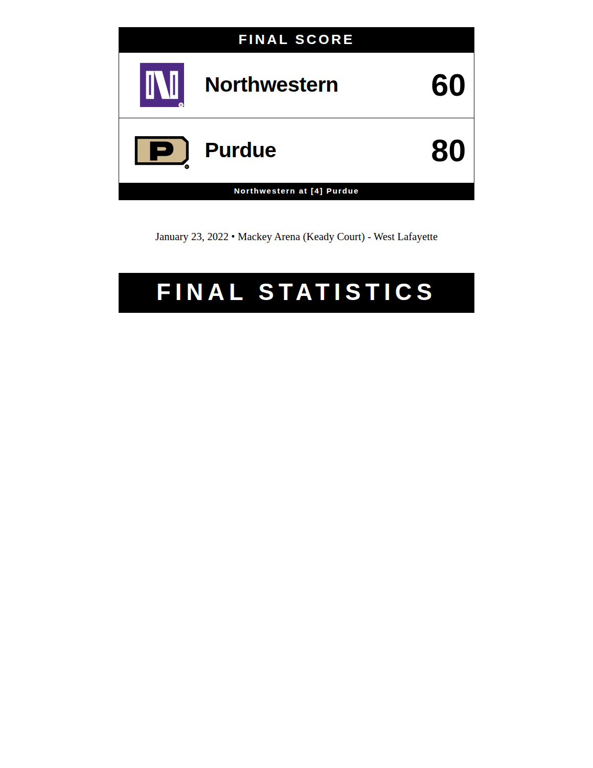Final Score
R
Northwestern
60
R
Purdue
80
Northwestern at [4] Purdue
January 23, 2022 • Mackey Arena (Keady Court) - West Lafayette
Final Statistics